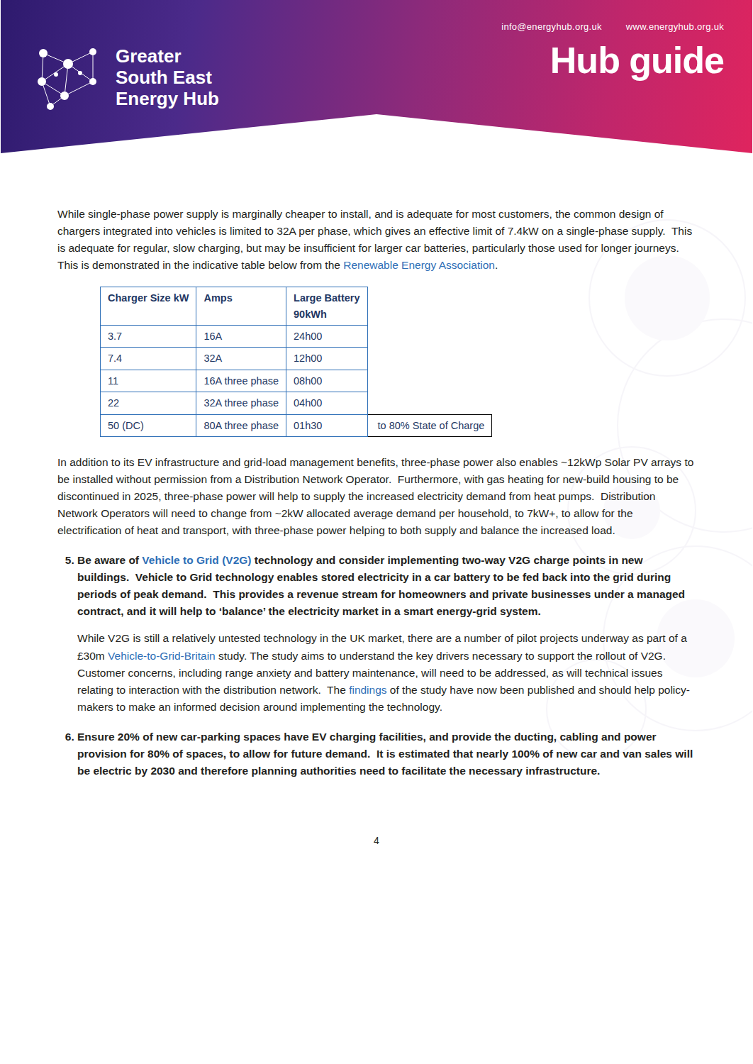info@energyhub.org.uk www.energyhub.org.uk
Hub guide
Greater
South East
Energy Hub
While single-phase power supply is marginally cheaper to install, and is adequate for most customers, the common design of chargers integrated into vehicles is limited to 32A per phase, which gives an effective limit of 7.4kW on a single-phase supply. This is adequate for regular, slow charging, but may be insufficient for larger car batteries, particularly those used for longer journeys. This is demonstrated in the indicative table below from the Renewable Energy Association.
| Charger Size kW | Amps | Large Battery 90kWh | |
| --- | --- | --- | --- |
| 3.7 | 16A | 24h00 | |
| 7.4 | 32A | 12h00 | |
| 11 | 16A three phase | 08h00 | |
| 22 | 32A three phase | 04h00 | |
| 50 (DC) | 80A three phase | 01h30 | to 80% State of Charge |
In addition to its EV infrastructure and grid-load management benefits, three-phase power also enables ~12kWp Solar PV arrays to be installed without permission from a Distribution Network Operator. Furthermore, with gas heating for new-build housing to be discontinued in 2025, three-phase power will help to supply the increased electricity demand from heat pumps. Distribution Network Operators will need to change from ~2kW allocated average demand per household, to 7kW+, to allow for the electrification of heat and transport, with three-phase power helping to both supply and balance the increased load.
Be aware of Vehicle to Grid (V2G) technology and consider implementing two-way V2G charge points in new buildings. Vehicle to Grid technology enables stored electricity in a car battery to be fed back into the grid during periods of peak demand. This provides a revenue stream for homeowners and private businesses under a managed contract, and it will help to ‘balance’ the electricity market in a smart energy-grid system.
While V2G is still a relatively untested technology in the UK market, there are a number of pilot projects underway as part of a £30m Vehicle-to-Grid-Britain study. The study aims to understand the key drivers necessary to support the rollout of V2G. Customer concerns, including range anxiety and battery maintenance, will need to be addressed, as will technical issues relating to interaction with the distribution network. The findings of the study have now been published and should help policy-makers to make an informed decision around implementing the technology.
Ensure 20% of new car-parking spaces have EV charging facilities, and provide the ducting, cabling and power provision for 80% of spaces, to allow for future demand. It is estimated that nearly 100% of new car and van sales will be electric by 2030 and therefore planning authorities need to facilitate the necessary infrastructure.
4